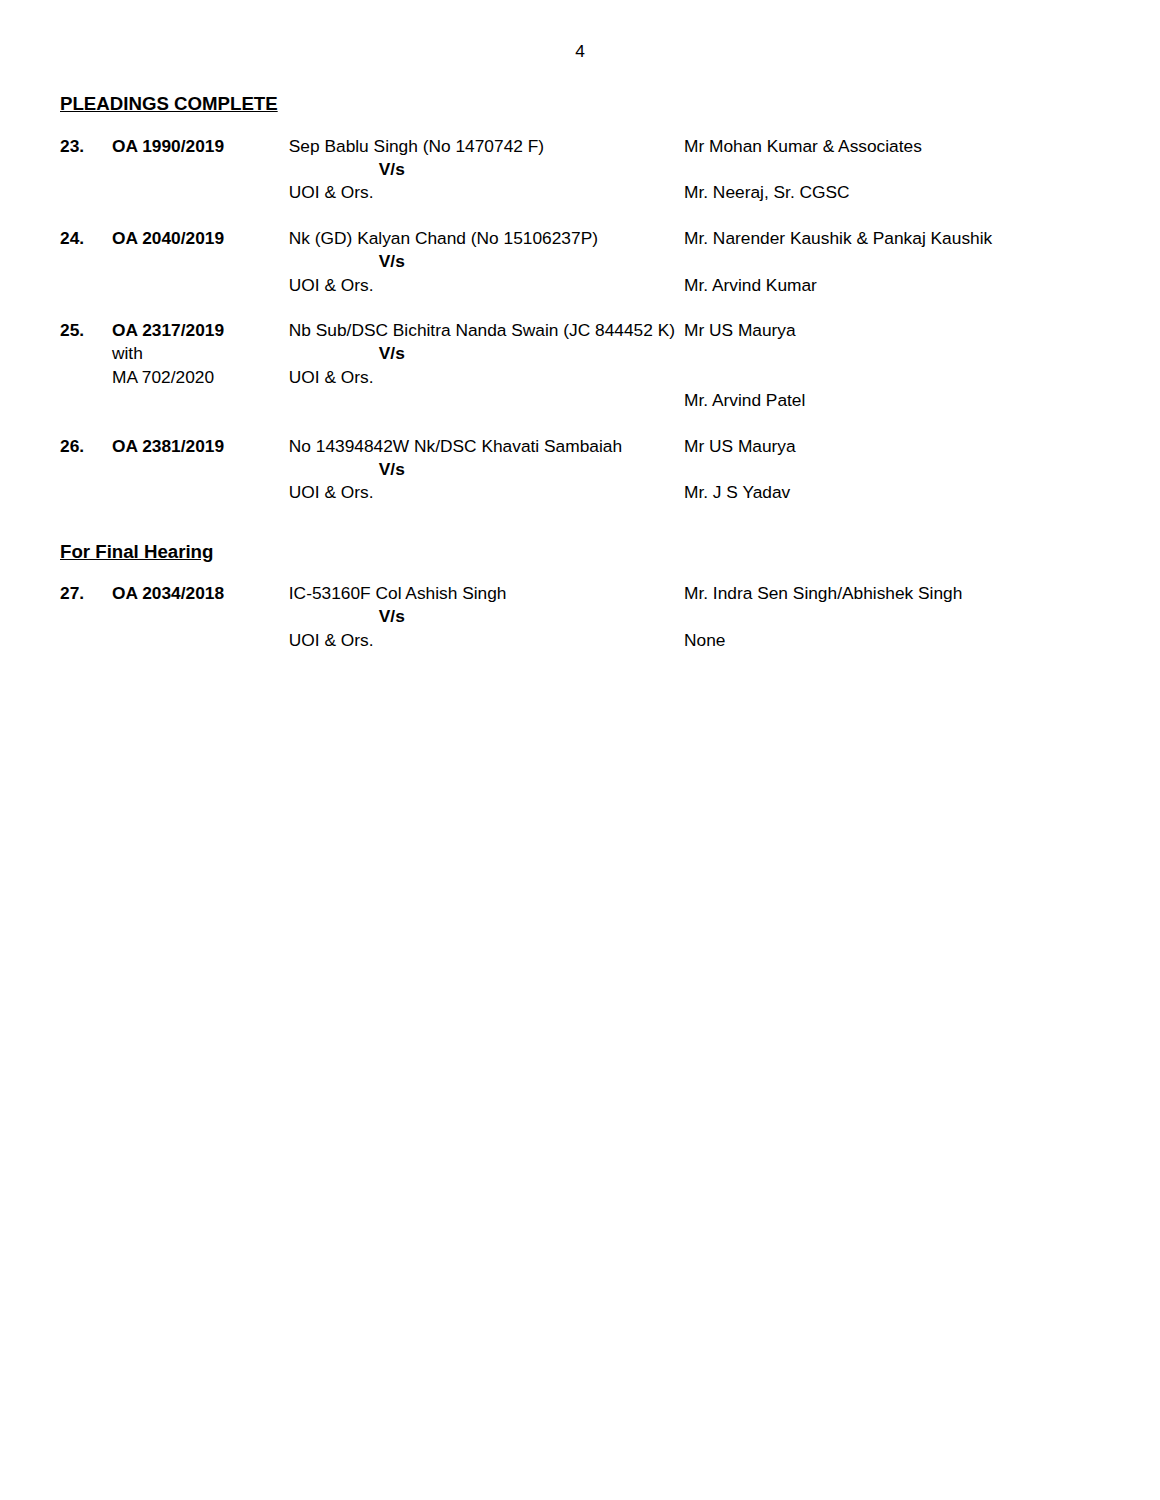4
PLEADINGS COMPLETE
| 23. | OA 1990/2019 | Sep Bablu Singh (No 1470742 F) V/s UOI & Ors. | Mr Mohan Kumar & Associates Mr. Neeraj, Sr. CGSC |
| 24. | OA 2040/2019 | Nk (GD) Kalyan Chand (No 15106237P) V/s UOI & Ors. | Mr. Narender Kaushik & Pankaj Kaushik Mr. Arvind Kumar |
| 25. | OA 2317/2019 with MA 702/2020 | Nb Sub/DSC Bichitra Nanda Swain (JC 844452 K) V/s UOI & Ors. | Mr US Maurya Mr. Arvind Patel |
| 26. | OA 2381/2019 | No 14394842W Nk/DSC Khavati Sambaiah V/s UOI & Ors. | Mr US Maurya Mr. J S Yadav |
For Final Hearing
| 27. | OA 2034/2018 | IC-53160F Col Ashish Singh V/s UOI & Ors. | Mr. Indra Sen Singh/Abhishek Singh None |